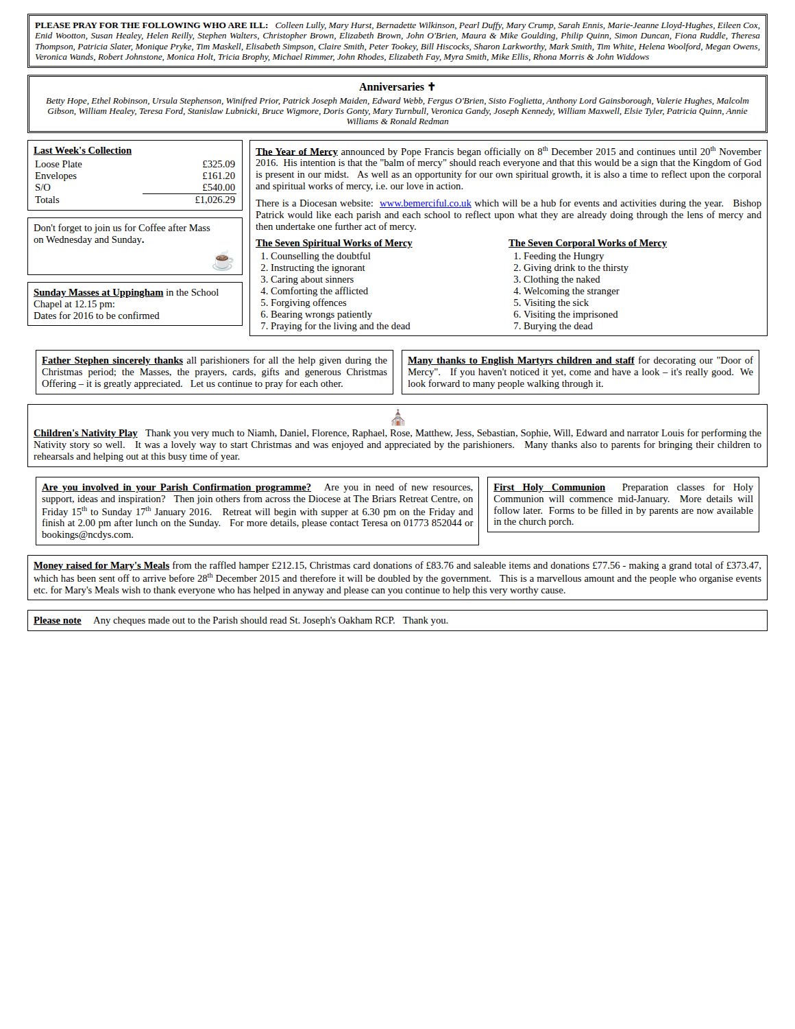PLEASE PRAY FOR THE FOLLOWING WHO ARE ILL: Colleen Lully, Mary Hurst, Bernadette Wilkinson, Pearl Duffy, Mary Crump, Sarah Ennis, Marie-Jeanne Lloyd-Hughes, Eileen Cox, Enid Wootton, Susan Healey, Helen Reilly, Stephen Walters, Christopher Brown, Elizabeth Brown, John O'Brien, Maura & Mike Goulding, Philip Quinn, Simon Duncan, Fiona Ruddle, Theresa Thompson, Patricia Slater, Monique Pryke, Tim Maskell, Elisabeth Simpson, Claire Smith, Peter Tookey, Bill Hiscocks, Sharon Larkworthy, Mark Smith, Tim White, Helena Woolford, Megan Owens, Veronica Wands, Robert Johnstone, Monica Holt, Tricia Brophy, Michael Rimmer, John Rhodes, Elizabeth Fay, Myra Smith, Mike Ellis, Rhona Morris & John Widdows
Anniversaries ✝
Betty Hope, Ethel Robinson, Ursula Stephenson, Winifred Prior, Patrick Joseph Maiden, Edward Webb, Fergus O'Brien, Sisto Foglietta, Anthony Lord Gainsborough, Valerie Hughes, Malcolm Gibson, William Healey, Teresa Ford, Stanislaw Lubnicki, Bruce Wigmore, Doris Gonty, Mary Turnbull, Veronica Gandy, Joseph Kennedy, William Maxwell, Elsie Tyler, Patricia Quinn, Annie Williams & Ronald Redman
| Last Week's Collection / Loose Plate / £325.09 / / Envelopes / £161.20 / / S/O / £540.00 / / Totals / £1,026.29 / Don't forget to join us for Coffee after Mass on Wednesday and Sunday . ☕ Sunday Masses at Uppingham in the School Chapel at 12.15 pm: Dates for 2016 to be confirmed | The Year of Mercy announced by Pope Francis began officially on 8 th December 2015 and continues until 20 th November 2016. His intention is that the "balm of mercy" should reach everyone and that this would be a sign that the Kingdom of God is present in our midst. As well as an opportunity for our own spiritual growth, it is also a time to reflect upon the corporal and spiritual works of mercy, i.e. our love in action. There is a Diocesan website: www.bemerciful.co.uk which will be a hub for events and activities during the year. Bishop Patrick would like each parish and each school to reflect upon what they are already doing through the lens of mercy and then undertake one further act of mercy. / The Seven Spiritual Works of Mercy Counselling the doubtful Instructing the ignorant Caring about sinners Comforting the afflicted Forgiving offences Bearing wrongs patiently Praying for the living and the dead / The Seven Corporal Works of Mercy Feeding the Hungry Giving drink to the thirsty Clothing the naked Welcoming the stranger Visiting the sick Visiting the imprisoned Burying the dead / |
| Father Stephen sincerely thanks all parishioners for all the help given during the Christmas period; the Masses, the prayers, cards, gifts and generous Christmas Offering – it is greatly appreciated. Let us continue to pray for each other. | Many thanks to English Martyrs children and staff for decorating our "Door of Mercy". If you haven't noticed it yet, come and have a look – it's really good. We look forward to many people walking through it. |
⛪
Children's Nativity Play Thank you very much to Niamh, Daniel, Florence, Raphael, Rose, Matthew, Jess, Sebastian, Sophie, Will, Edward and narrator Louis for performing the Nativity story so well. It was a lovely way to start Christmas and was enjoyed and appreciated by the parishioners. Many thanks also to parents for bringing their children to rehearsals and helping out at this busy time of year.
| Are you involved in your Parish Confirmation programme? Are you in need of new resources, support, ideas and inspiration? Then join others from across the Diocese at The Briars Retreat Centre, on Friday 15 th to Sunday 17 th January 2016. Retreat will begin with supper at 6.30 pm on the Friday and finish at 2.00 pm after lunch on the Sunday. For more details, please contact Teresa on 01773 852044 or bookings@ncdys.com. | First Holy Communion Preparation classes for Holy Communion will commence mid-January. More details will follow later. Forms to be filled in by parents are now available in the church porch. |
Money raised for Mary's Meals from the raffled hamper £212.15, Christmas card donations of £83.76 and saleable items and donations £77.56 - making a grand total of £373.47, which has been sent off to arrive before 28th December 2015 and therefore it will be doubled by the government. This is a marvellous amount and the people who organise events etc. for Mary's Meals wish to thank everyone who has helped in anyway and please can you continue to help this very worthy cause.
Please note Any cheques made out to the Parish should read St. Joseph's Oakham RCP. Thank you.